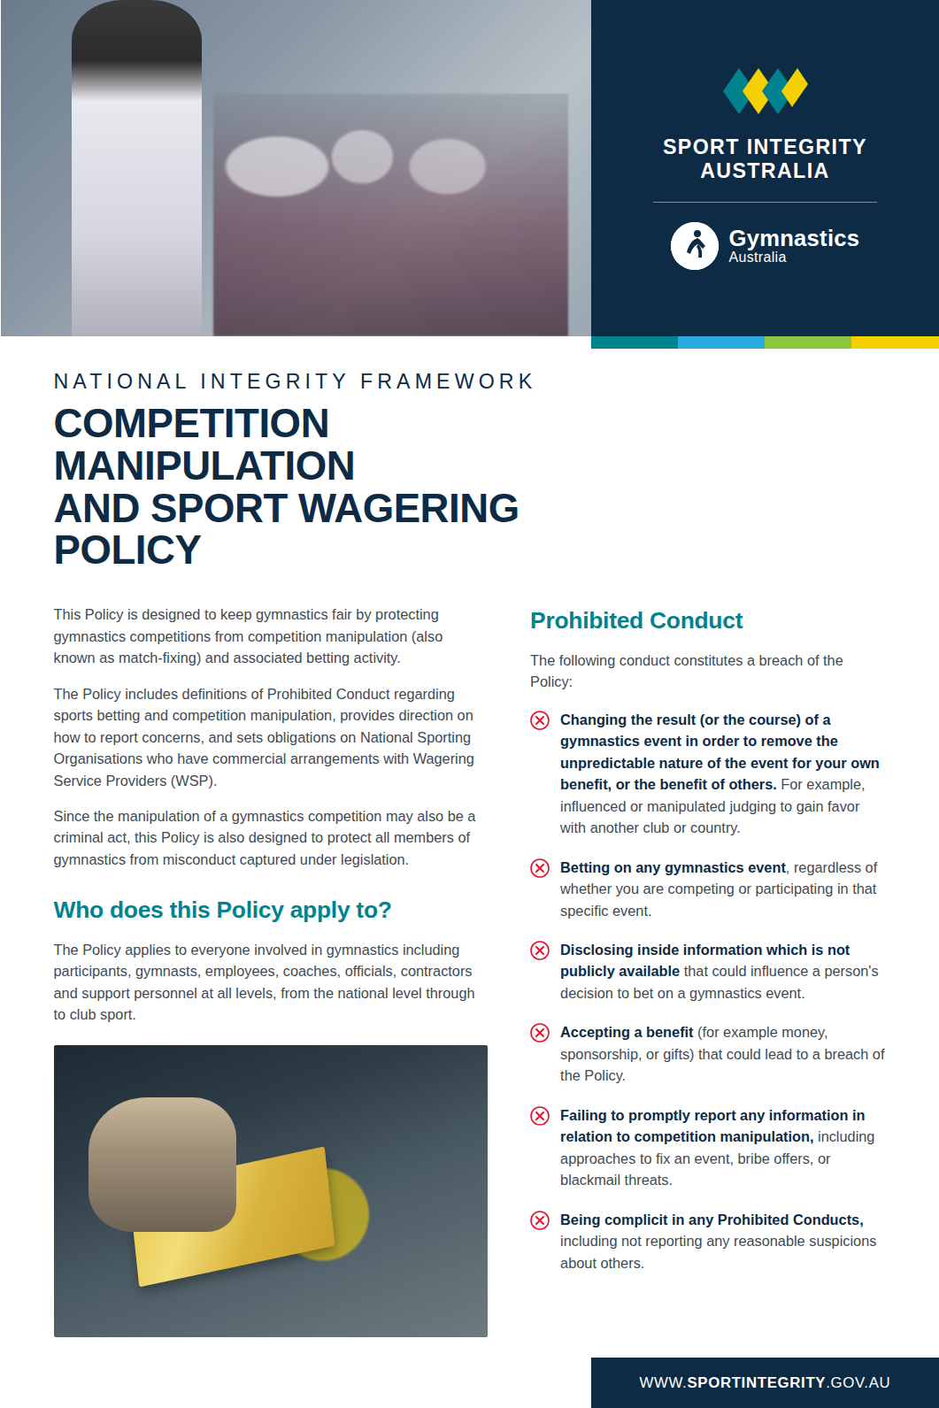Sport Integrity
Australia
Gymnastics
Australia
National Integrity Framework
Competition Manipulation
and Sport Wagering Policy
This Policy is designed to keep gymnastics fair by protecting gymnastics competitions from competition manipulation (also known as match-fixing) and associated betting activity.
The Policy includes definitions of Prohibited Conduct regarding sports betting and competition manipulation, provides direction on how to report concerns, and sets obligations on National Sporting Organisations who have commercial arrangements with Wagering Service Providers (WSP).
Since the manipulation of a gymnastics competition may also be a criminal act, this Policy is also designed to protect all members of gymnastics from misconduct captured under legislation.
Who does this Policy apply to?
The Policy applies to everyone involved in gymnastics including participants, gymnasts, employees, coaches, officials, contractors and support personnel at all levels, from the national level through to club sport.
Prohibited Conduct
The following conduct constitutes a breach of the Policy:
Changing the result (or the course) of a gymnastics event in order to remove the unpredictable nature of the event for your own benefit, or the benefit of others. For example, influenced or manipulated judging to gain favor with another club or country.
Betting on any gymnastics event, regardless of whether you are competing or participating in that specific event.
Disclosing inside information which is not publicly available that could influence a person's decision to bet on a gymnastics event.
Accepting a benefit (for example money, sponsorship, or gifts) that could lead to a breach of the Policy.
Failing to promptly report any information in relation to competition manipulation, including approaches to fix an event, bribe offers, or blackmail threats.
Being complicit in any Prohibited Conducts, including not reporting any reasonable suspicions about others.
WWW.SPORTINTEGRITY.GOV.AU